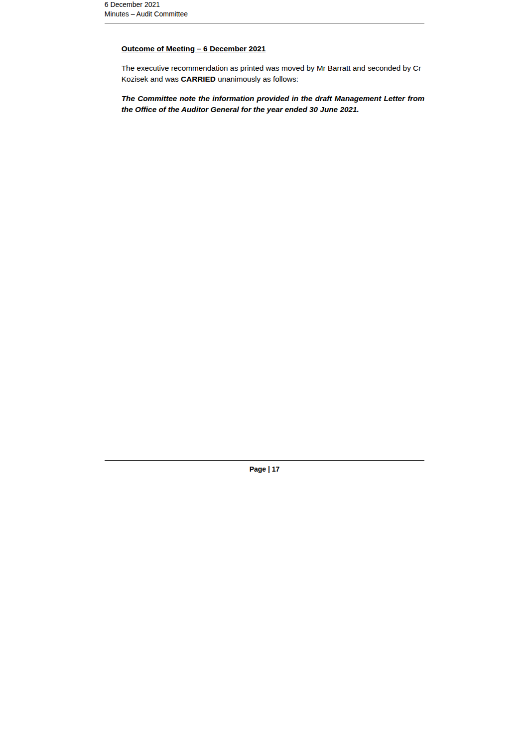6 December 2021
Minutes – Audit Committee
Outcome of Meeting – 6 December 2021
The executive recommendation as printed was moved by Mr Barratt and seconded by Cr Kozisek and was CARRIED unanimously as follows:
The Committee note the information provided in the draft Management Letter from the Office of the Auditor General for the year ended 30 June 2021.
Page | 17